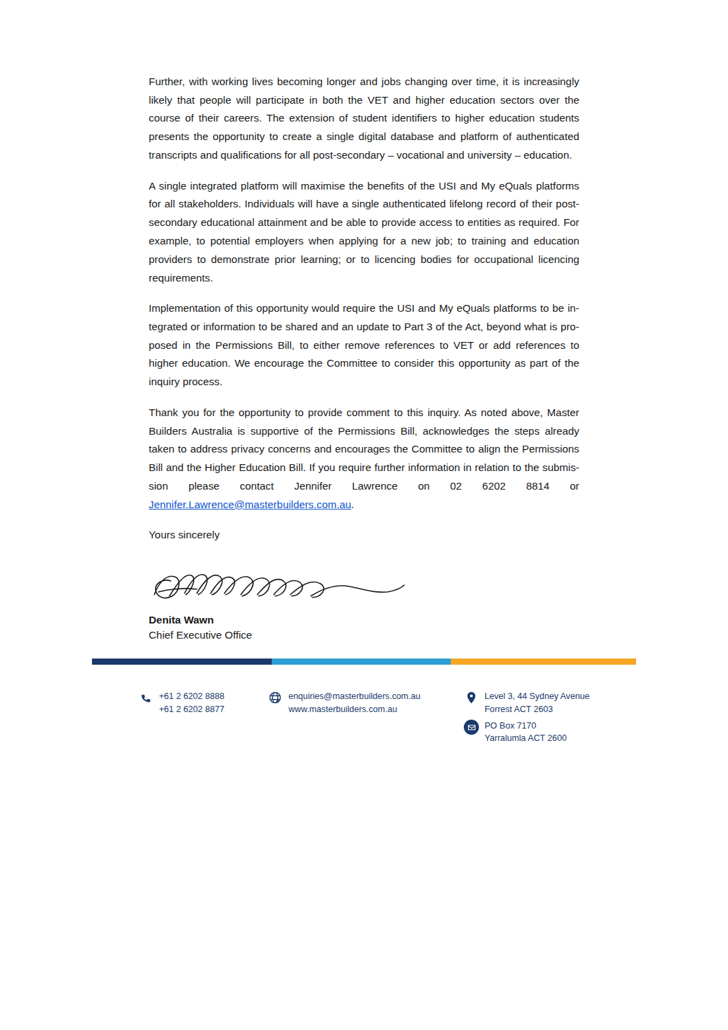Further, with working lives becoming longer and jobs changing over time, it is increasingly likely that people will participate in both the VET and higher education sectors over the course of their careers. The extension of student identifiers to higher education students presents the opportunity to create a single digital database and platform of authenticated transcripts and qualifications for all post-secondary – vocational and university – education.
A single integrated platform will maximise the benefits of the USI and My eQuals platforms for all stakeholders. Individuals will have a single authenticated lifelong record of their post-secondary educational attainment and be able to provide access to entities as required. For example, to potential employers when applying for a new job; to training and education providers to demonstrate prior learning; or to licencing bodies for occupational licencing requirements.
Implementation of this opportunity would require the USI and My eQuals platforms to be integrated or information to be shared and an update to Part 3 of the Act, beyond what is proposed in the Permissions Bill, to either remove references to VET or add references to higher education. We encourage the Committee to consider this opportunity as part of the inquiry process.
Thank you for the opportunity to provide comment to this inquiry. As noted above, Master Builders Australia is supportive of the Permissions Bill, acknowledges the steps already taken to address privacy concerns and encourages the Committee to align the Permissions Bill and the Higher Education Bill. If you require further information in relation to the submission please contact Jennifer Lawrence on 02 6202 8814 or Jennifer.Lawrence@masterbuilders.com.au.
Yours sincerely
Denita Wawn
Chief Executive Office
+61 2 6202 8888
+61 2 6202 8877
enquiries@masterbuilders.com.au
www.masterbuilders.com.au
Level 3, 44 Sydney Avenue
Forrest ACT 2603
PO Box 7170
Yarralumla ACT 2600